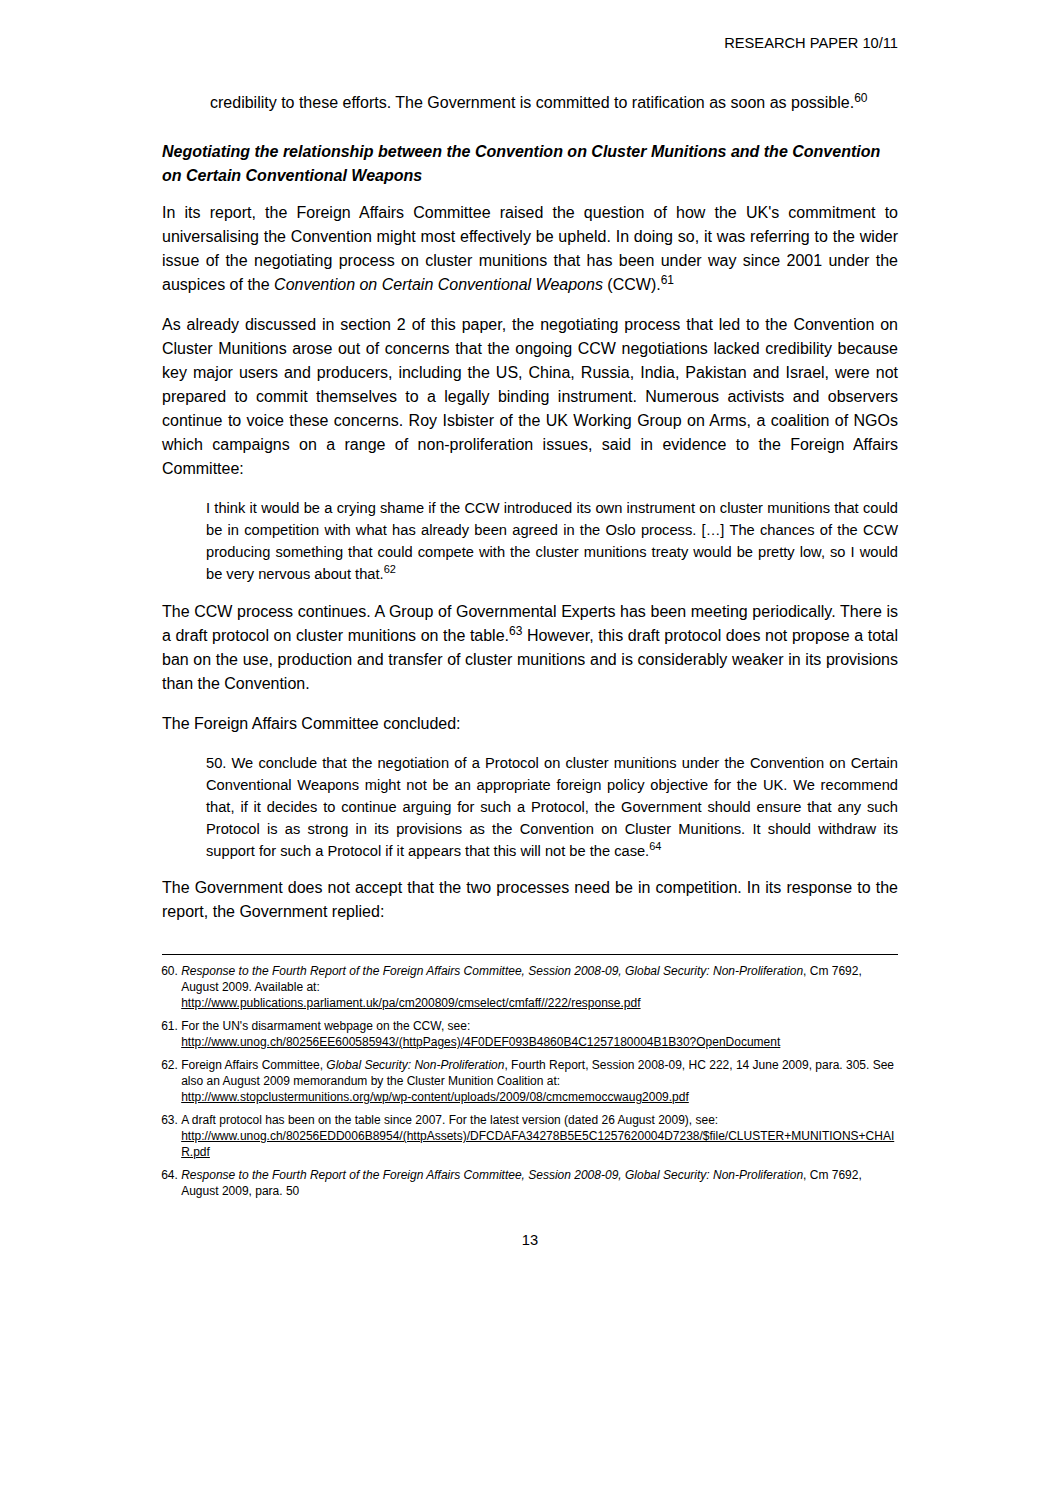RESEARCH PAPER 10/11
credibility to these efforts. The Government is committed to ratification as soon as possible.60
Negotiating the relationship between the Convention on Cluster Munitions and the Convention on Certain Conventional Weapons
In its report, the Foreign Affairs Committee raised the question of how the UK's commitment to universalising the Convention might most effectively be upheld. In doing so, it was referring to the wider issue of the negotiating process on cluster munitions that has been under way since 2001 under the auspices of the Convention on Certain Conventional Weapons (CCW).61
As already discussed in section 2 of this paper, the negotiating process that led to the Convention on Cluster Munitions arose out of concerns that the ongoing CCW negotiations lacked credibility because key major users and producers, including the US, China, Russia, India, Pakistan and Israel, were not prepared to commit themselves to a legally binding instrument. Numerous activists and observers continue to voice these concerns. Roy Isbister of the UK Working Group on Arms, a coalition of NGOs which campaigns on a range of non-proliferation issues, said in evidence to the Foreign Affairs Committee:
I think it would be a crying shame if the CCW introduced its own instrument on cluster munitions that could be in competition with what has already been agreed in the Oslo process. […] The chances of the CCW producing something that could compete with the cluster munitions treaty would be pretty low, so I would be very nervous about that.62
The CCW process continues. A Group of Governmental Experts has been meeting periodically. There is a draft protocol on cluster munitions on the table.63 However, this draft protocol does not propose a total ban on the use, production and transfer of cluster munitions and is considerably weaker in its provisions than the Convention.
The Foreign Affairs Committee concluded:
50. We conclude that the negotiation of a Protocol on cluster munitions under the Convention on Certain Conventional Weapons might not be an appropriate foreign policy objective for the UK. We recommend that, if it decides to continue arguing for such a Protocol, the Government should ensure that any such Protocol is as strong in its provisions as the Convention on Cluster Munitions. It should withdraw its support for such a Protocol if it appears that this will not be the case.64
The Government does not accept that the two processes need be in competition. In its response to the report, the Government replied:
Response to the Fourth Report of the Foreign Affairs Committee, Session 2008-09, Global Security: Non-Proliferation, Cm 7692, August 2009. Available at:
http://www.publications.parliament.uk/pa/cm200809/cmselect/cmfaff//222/response.pdf
For the UN's disarmament webpage on the CCW, see:
http://www.unog.ch/80256EE600585943/(httpPages)/4F0DEF093B4860B4C1257180004B1B30?OpenDocument
Foreign Affairs Committee, Global Security: Non-Proliferation, Fourth Report, Session 2008-09, HC 222, 14 June 2009, para. 305. See also an August 2009 memorandum by the Cluster Munition Coalition at:
http://www.stopclustermunitions.org/wp/wp-content/uploads/2009/08/cmcmemoccwaug2009.pdf
A draft protocol has been on the table since 2007. For the latest version (dated 26 August 2009), see:
http://www.unog.ch/80256EDD006B8954/(httpAssets)/DFCDAFA34278B5E5C1257620004D7238/$file/CLUSTER+MUNITIONS+CHAIR.pdf
Response to the Fourth Report of the Foreign Affairs Committee, Session 2008-09, Global Security: Non-Proliferation, Cm 7692, August 2009, para. 50
13